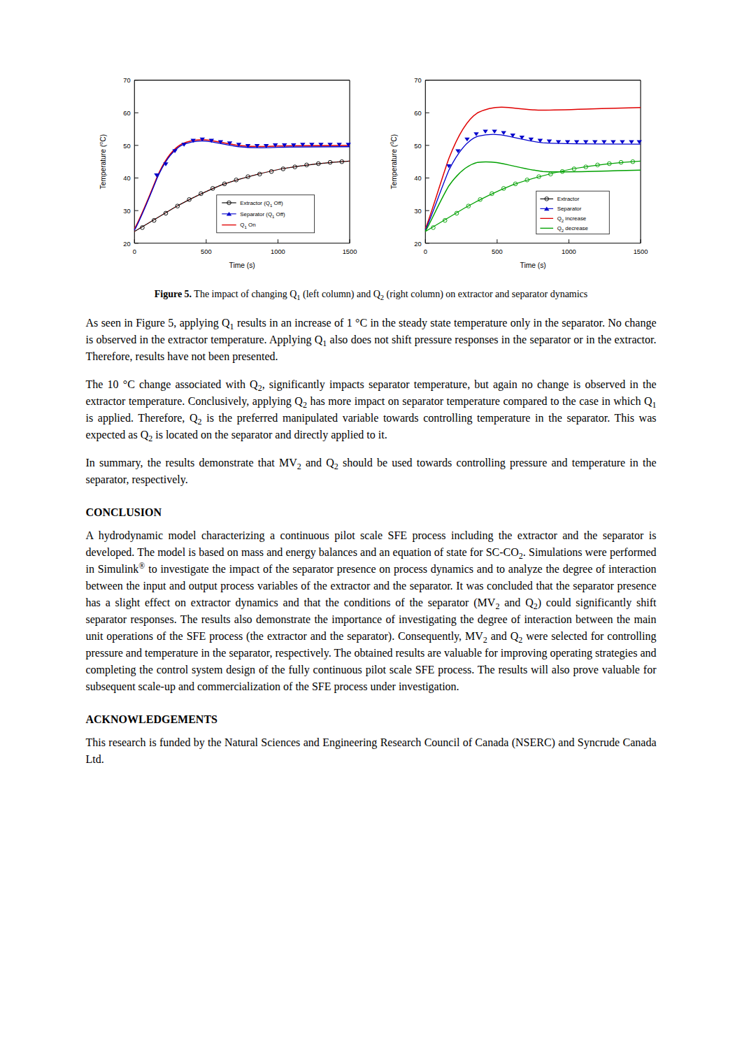20 30 40 50 60 70 0 500 1000 1500 Time (s) Temperature (oC) Extractor (Q1 Off) Separator (Q1 Off) Q1 On
20 30 40 50 60 70 0 500 1000 1500 Time (s) Temperature (0C) Extractor Separator Q2 increase Q2 decrease
Figure 5. The impact of changing Q1 (left column) and Q2 (right column) on extractor and separator dynamics
As seen in Figure 5, applying Q1 results in an increase of 1 °C in the steady state temperature only in the separator. No change is observed in the extractor temperature. Applying Q1 also does not shift pressure responses in the separator or in the extractor. Therefore, results have not been presented.
The 10 °C change associated with Q2, significantly impacts separator temperature, but again no change is observed in the extractor temperature. Conclusively, applying Q2 has more impact on separator temperature compared to the case in which Q1 is applied. Therefore, Q2 is the preferred manipulated variable towards controlling temperature in the separator. This was expected as Q2 is located on the separator and directly applied to it.
In summary, the results demonstrate that MV2 and Q2 should be used towards controlling pressure and temperature in the separator, respectively.
Conclusion
A hydrodynamic model characterizing a continuous pilot scale SFE process including the extractor and the separator is developed. The model is based on mass and energy balances and an equation of state for SC-CO2. Simulations were performed in Simulink® to investigate the impact of the separator presence on process dynamics and to analyze the degree of interaction between the input and output process variables of the extractor and the separator. It was concluded that the separator presence has a slight effect on extractor dynamics and that the conditions of the separator (MV2 and Q2) could significantly shift separator responses. The results also demonstrate the importance of investigating the degree of interaction between the main unit operations of the SFE process (the extractor and the separator). Consequently, MV2 and Q2 were selected for controlling pressure and temperature in the separator, respectively. The obtained results are valuable for improving operating strategies and completing the control system design of the fully continuous pilot scale SFE process. The results will also prove valuable for subsequent scale-up and commercialization of the SFE process under investigation.
Acknowledgements
This research is funded by the Natural Sciences and Engineering Research Council of Canada (NSERC) and Syncrude Canada Ltd.